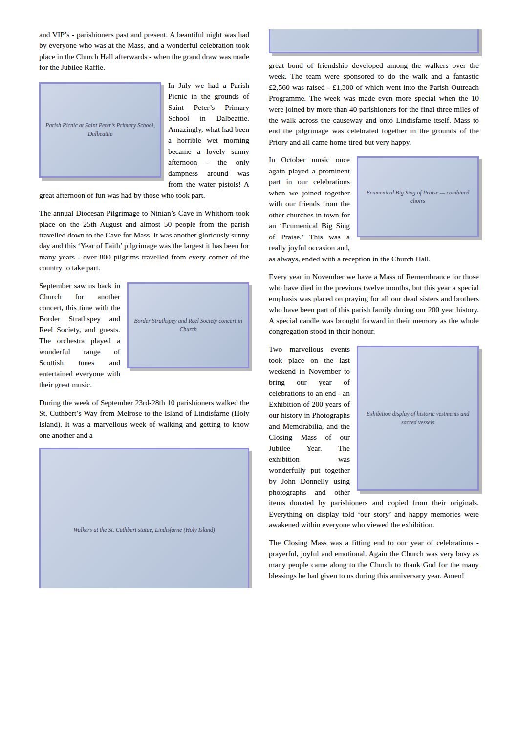and VIP’s - parishioners past and present. A beautiful night was had by everyone who was at the Mass, and a wonderful celebration took place in the Church Hall afterwards - when the grand draw was made for the Jubilee Raffle.
Parish Picnic at Saint Peter’s Primary School, Dalbeattie
In July we had a Parish Picnic in the grounds of Saint Peter’s Primary School in Dalbeattie. Amazingly, what had been a horrible wet morning became a lovely sunny afternoon - the only dampness around was from the water pistols! A great afternoon of fun was had by those who took part.
The annual Diocesan Pilgrimage to Ninian’s Cave in Whithorn took place on the 25th August and almost 50 people from the parish travelled down to the Cave for Mass. It was another gloriously sunny day and this ‘Year of Faith’ pilgrimage was the largest it has been for many years - over 800 pilgrims travelled from every corner of the country to take part.
Border Strathspey and Reel Society concert in Church
September saw us back in Church for another concert, this time with the Border Strathspey and Reel Society, and guests. The orchestra played a wonderful range of Scottish tunes and entertained everyone with their great music.
During the week of September 23rd-28th 10 parishioners walked the St. Cuthbert’s Way from Melrose to the Island of Lindisfarne (Holy Island). It was a marvellous week of walking and getting to know one another and a
Walkers at the St. Cuthbert statue, Lindisfarne (Holy Island)
great bond of friendship developed among the walkers over the week. The team were sponsored to do the walk and a fantastic £2,560 was raised - £1,300 of which went into the Parish Outreach Programme. The week was made even more special when the 10 were joined by more than 40 parishioners for the final three miles of the walk across the causeway and onto Lindisfarne itself. Mass to end the pilgrimage was celebrated together in the grounds of the Priory and all came home tired but very happy.
Ecumenical Big Sing of Praise — combined choirs
In October music once again played a prominent part in our celebrations when we joined together with our friends from the other churches in town for an ‘Ecumenical Big Sing of Praise.’ This was a really joyful occasion and, as always, ended with a reception in the Church Hall.
Every year in November we have a Mass of Remembrance for those who have died in the previous twelve months, but this year a special emphasis was placed on praying for all our dead sisters and brothers who have been part of this parish family during our 200 year history. A special candle was brought forward in their memory as the whole congregation stood in their honour.
Exhibition display of historic vestments and sacred vessels
Two marvellous events took place on the last weekend in November to bring our year of celebrations to an end - an Exhibition of 200 years of our history in Photographs and Memorabilia, and the Closing Mass of our Jubilee Year. The exhibition was wonderfully put together by John Donnelly using photographs and other items donated by parishioners and copied from their originals. Everything on display told ‘our story’ and happy memories were awakened within everyone who viewed the exhibition.
The Closing Mass was a fitting end to our year of celebrations - prayerful, joyful and emotional. Again the Church was very busy as many people came along to the Church to thank God for the many blessings he had given to us during this anniversary year. Amen!